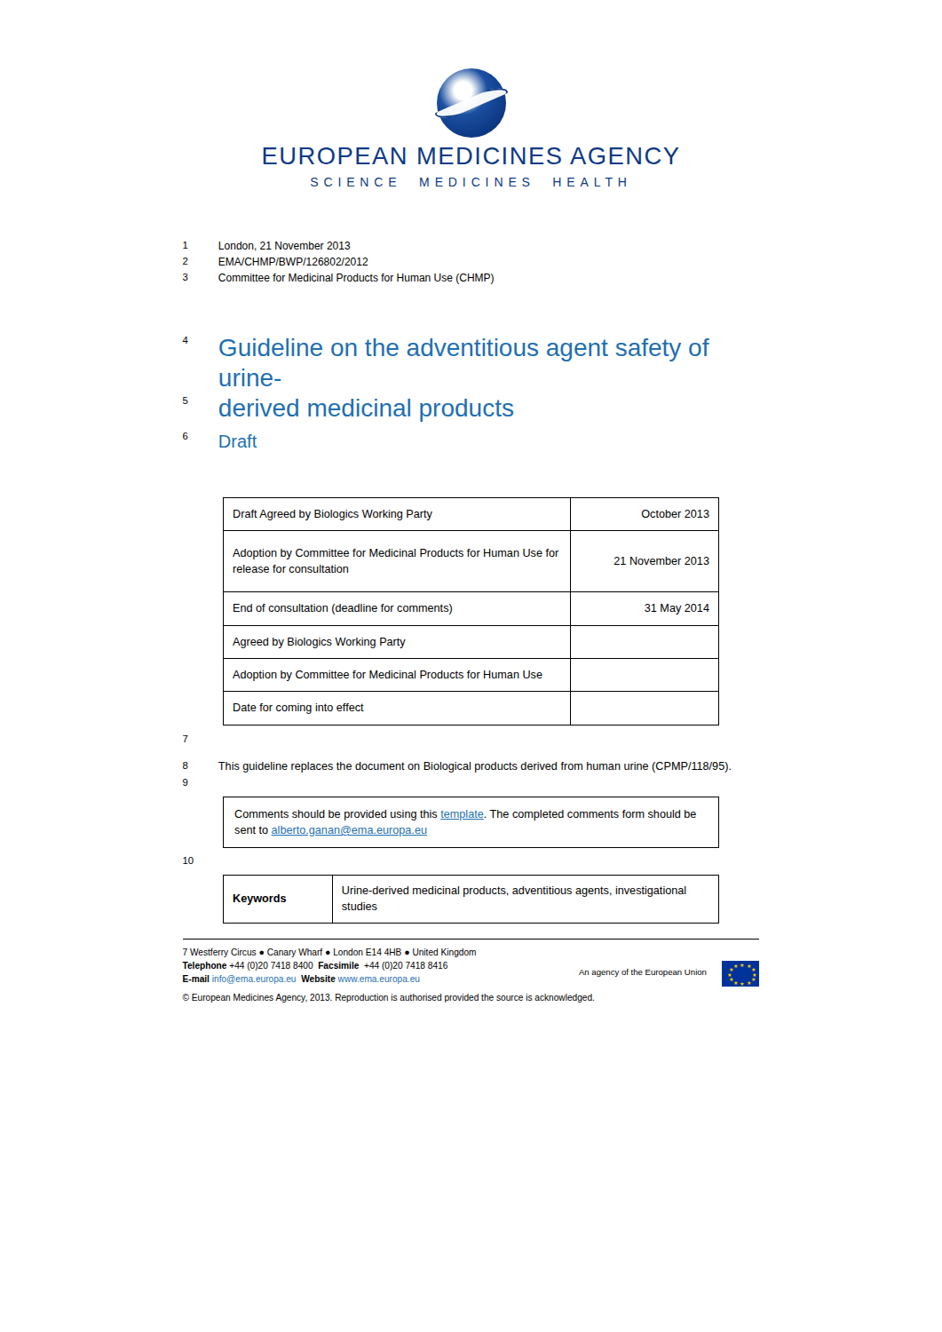EUROPEAN MEDICINES AGENCY
SCIENCE MEDICINES HEALTH
1 London, 21 November 2013
2 EMA/CHMP/BWP/126802/2012
3 Committee for Medicinal Products for Human Use (CHMP)
4
Guideline on the adventitious agent safety of urine-
5
derived medicinal products
6 Draft
| Draft Agreed by Biologics Working Party | October 2013 |
| Adoption by Committee for Medicinal Products for Human Use for release for consultation | 21 November 2013 |
| End of consultation (deadline for comments) | 31 May 2014 |
| Agreed by Biologics Working Party | |
| Adoption by Committee for Medicinal Products for Human Use | |
| Date for coming into effect | |
7
8 This guideline replaces the document on Biological products derived from human urine (CPMP/118/95).
9
Comments should be provided using this template. The completed comments form should be sent to alberto.ganan@ema.europa.eu
10
| Keywords | Urine-derived medicinal products, adventitious agents, investigational studies |
7 Westferry Circus ● Canary Wharf ● London E14 4HB ● United Kingdom
Telephone +44 (0)20 7418 8400 Facsimile +44 (0)20 7418 8416
E-mail info@ema.europa.eu Website www.ema.europa.eu
An agency of the European Union
★ ★ ★ ★ ★ ★ ★ ★ ★ ★ ★ ★
© European Medicines Agency, 2013. Reproduction is authorised provided the source is acknowledged.